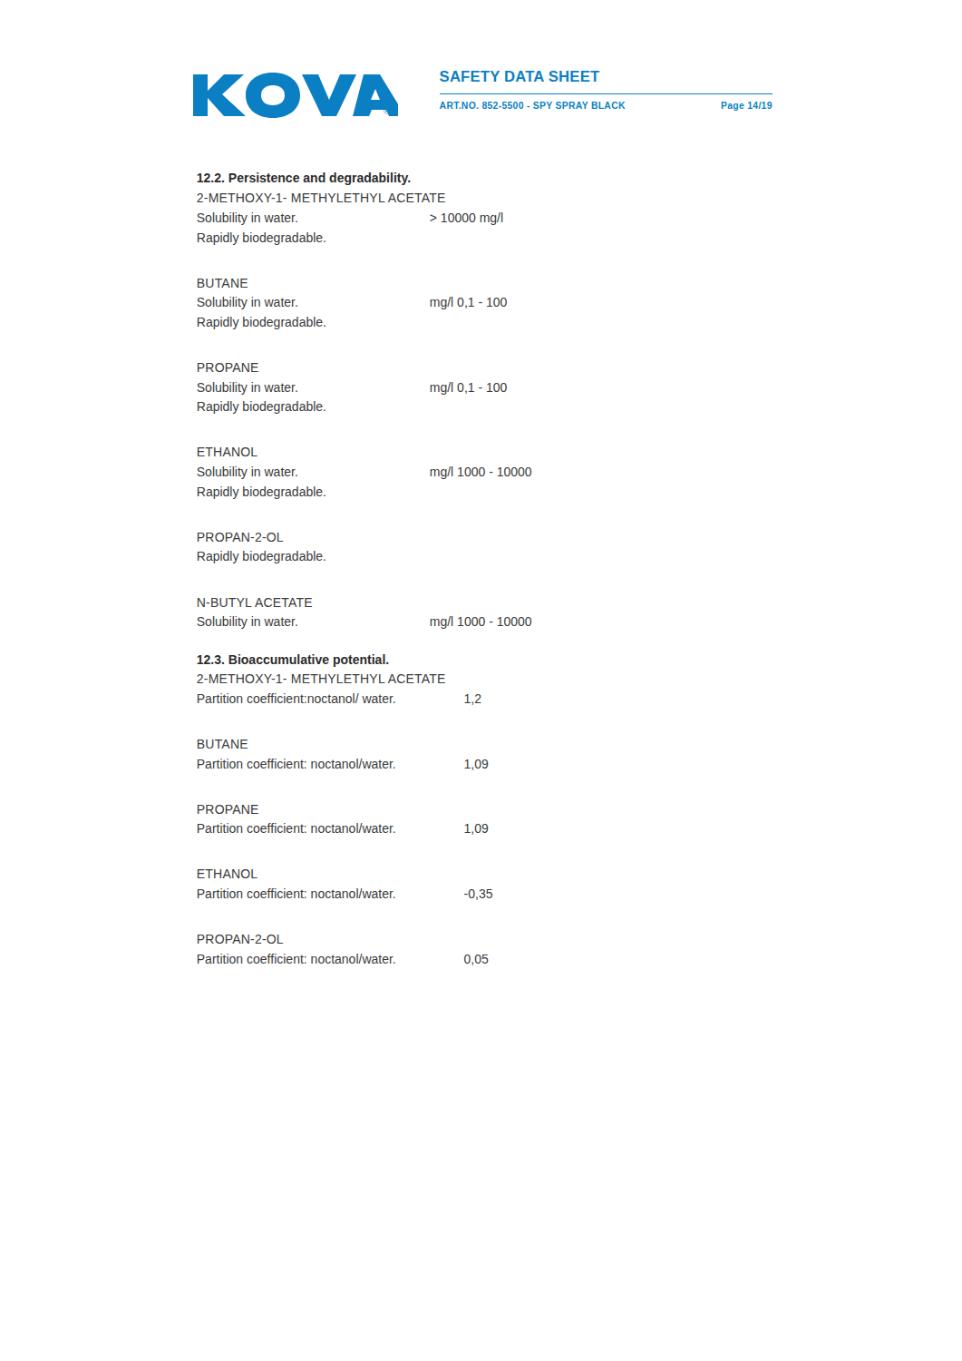®
SAFETY DATA SHEET
ART.NO. 852-5500 - SPY SPRAY BLACK Page 14/19
12.2. Persistence and degradability.
2-METHOXY-1- METHYLETHYL ACETATE
Solubility in water. > 10000 mg/l
Rapidly biodegradable.
BUTANE
Solubility in water. mg/l 0,1 - 100
Rapidly biodegradable.
PROPANE
Solubility in water. mg/l 0,1 - 100
Rapidly biodegradable.
ETHANOL
Solubility in water. mg/l 1000 - 10000
Rapidly biodegradable.
PROPAN-2-OL
Rapidly biodegradable.
N-BUTYL ACETATE
Solubility in water. mg/l 1000 - 10000
12.3. Bioaccumulative potential.
2-METHOXY-1- METHYLETHYL ACETATE
Partition coefficient:noctanol/ water. 1,2
BUTANE
Partition coefficient: noctanol/water. 1,09
PROPANE
Partition coefficient: noctanol/water. 1,09
ETHANOL
Partition coefficient: noctanol/water. -0,35
PROPAN-2-OL
Partition coefficient: noctanol/water. 0,05